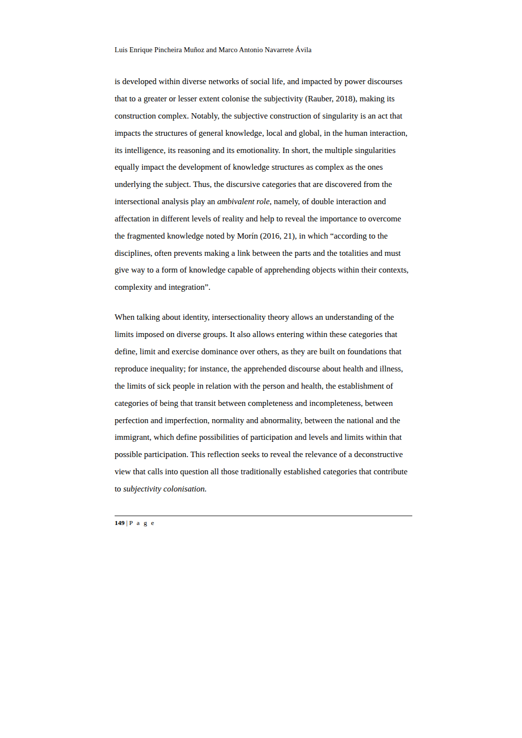Luis Enrique Pincheira Muñoz and Marco Antonio Navarrete Ávila
is developed within diverse networks of social life, and impacted by power discourses that to a greater or lesser extent colonise the subjectivity (Rauber, 2018), making its construction complex. Notably, the subjective construction of singularity is an act that impacts the structures of general knowledge, local and global, in the human interaction, its intelligence, its reasoning and its emotionality. In short, the multiple singularities equally impact the development of knowledge structures as complex as the ones underlying the subject. Thus, the discursive categories that are discovered from the intersectional analysis play an ambivalent role, namely, of double interaction and affectation in different levels of reality and help to reveal the importance to overcome the fragmented knowledge noted by Morín (2016, 21), in which “according to the disciplines, often prevents making a link between the parts and the totalities and must give way to a form of knowledge capable of apprehending objects within their contexts, complexity and integration”.
When talking about identity, intersectionality theory allows an understanding of the limits imposed on diverse groups. It also allows entering within these categories that define, limit and exercise dominance over others, as they are built on foundations that reproduce inequality; for instance, the apprehended discourse about health and illness, the limits of sick people in relation with the person and health, the establishment of categories of being that transit between completeness and incompleteness, between perfection and imperfection, normality and abnormality, between the national and the immigrant, which define possibilities of participation and levels and limits within that possible participation. This reflection seeks to reveal the relevance of a deconstructive view that calls into question all those traditionally established categories that contribute to subjectivity colonisation.
149 | P a g e